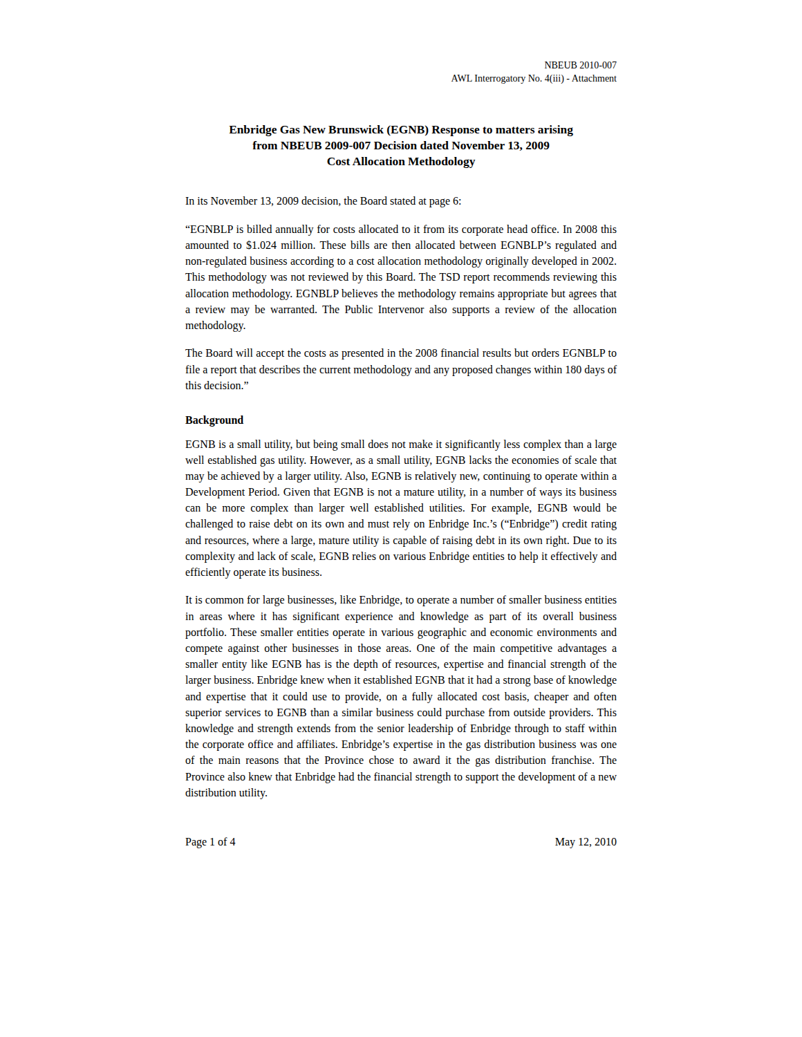NBEUB 2010-007
AWL Interrogatory No. 4(iii) - Attachment
Enbridge Gas New Brunswick (EGNB) Response to matters arising
from NBEUB 2009-007 Decision dated November 13, 2009
Cost Allocation Methodology
In its November 13, 2009 decision, the Board stated at page 6:
“EGNBLP is billed annually for costs allocated to it from its corporate head office. In 2008 this amounted to $1.024 million. These bills are then allocated between EGNBLP’s regulated and non-regulated business according to a cost allocation methodology originally developed in 2002. This methodology was not reviewed by this Board. The TSD report recommends reviewing this allocation methodology. EGNBLP believes the methodology remains appropriate but agrees that a review may be warranted. The Public Intervenor also supports a review of the allocation methodology.
The Board will accept the costs as presented in the 2008 financial results but orders EGNBLP to file a report that describes the current methodology and any proposed changes within 180 days of this decision.”
Background
EGNB is a small utility, but being small does not make it significantly less complex than a large well established gas utility. However, as a small utility, EGNB lacks the economies of scale that may be achieved by a larger utility. Also, EGNB is relatively new, continuing to operate within a Development Period. Given that EGNB is not a mature utility, in a number of ways its business can be more complex than larger well established utilities. For example, EGNB would be challenged to raise debt on its own and must rely on Enbridge Inc.’s (“Enbridge”) credit rating and resources, where a large, mature utility is capable of raising debt in its own right. Due to its complexity and lack of scale, EGNB relies on various Enbridge entities to help it effectively and efficiently operate its business.
It is common for large businesses, like Enbridge, to operate a number of smaller business entities in areas where it has significant experience and knowledge as part of its overall business portfolio. These smaller entities operate in various geographic and economic environments and compete against other businesses in those areas. One of the main competitive advantages a smaller entity like EGNB has is the depth of resources, expertise and financial strength of the larger business. Enbridge knew when it established EGNB that it had a strong base of knowledge and expertise that it could use to provide, on a fully allocated cost basis, cheaper and often superior services to EGNB than a similar business could purchase from outside providers. This knowledge and strength extends from the senior leadership of Enbridge through to staff within the corporate office and affiliates. Enbridge’s expertise in the gas distribution business was one of the main reasons that the Province chose to award it the gas distribution franchise. The Province also knew that Enbridge had the financial strength to support the development of a new distribution utility.
Page 1 of 4 May 12, 2010